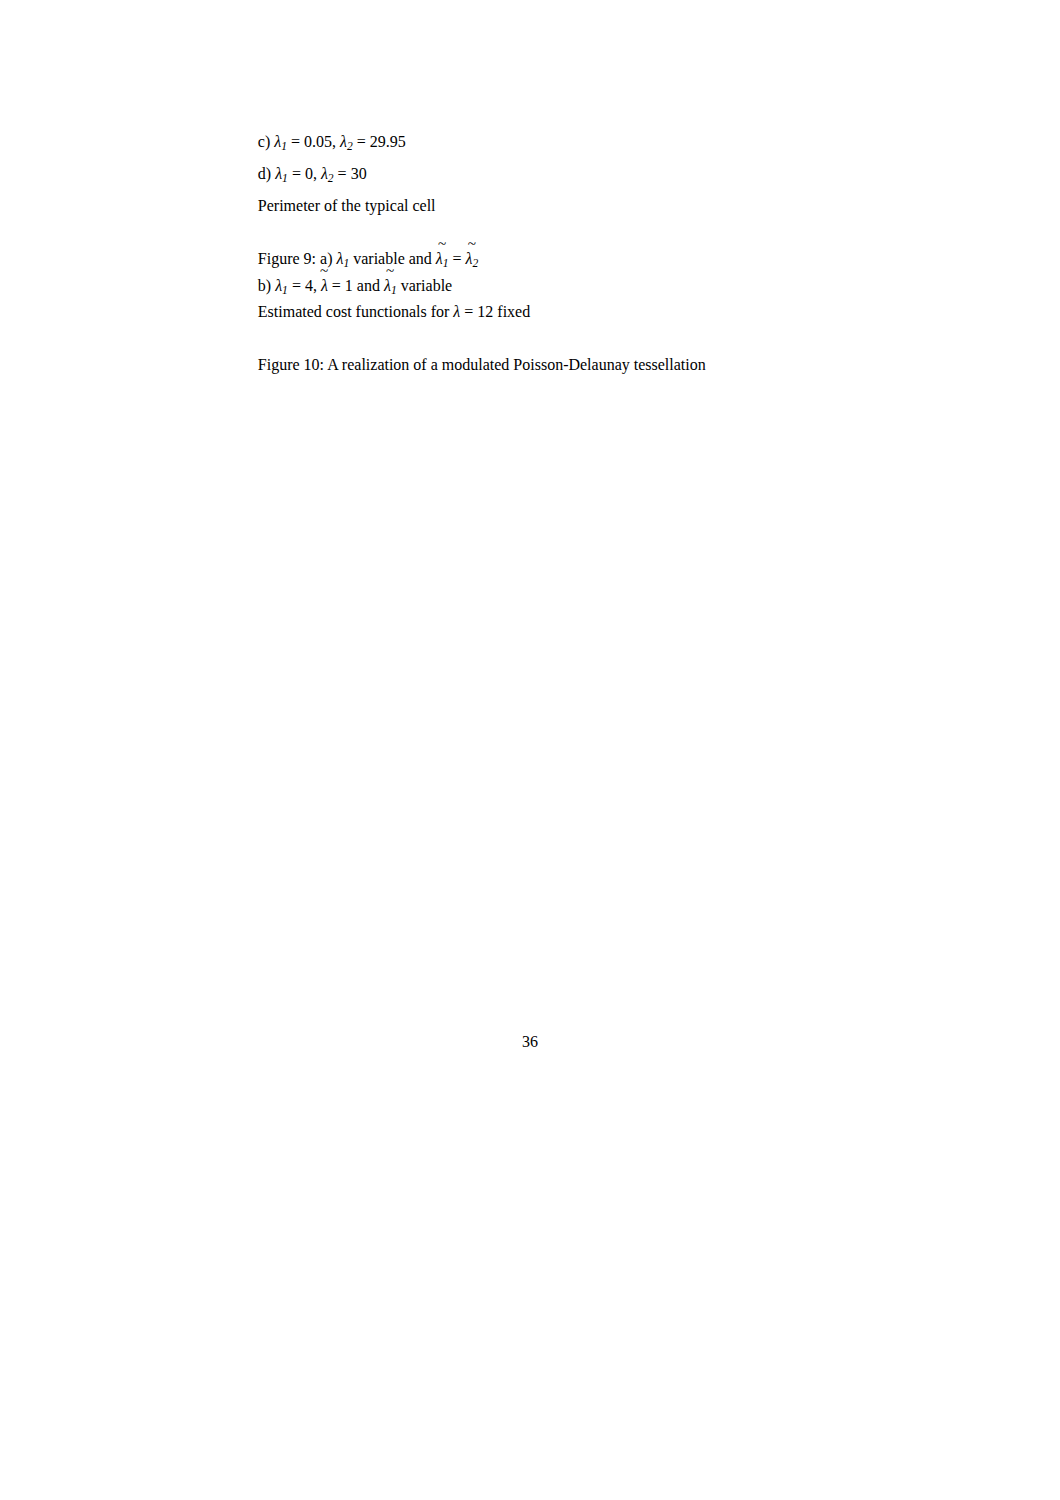c) λ1 = 0.05, λ2 = 29.95
d) λ1 = 0, λ2 = 30
Perimeter of the typical cell
Figure 9: a) λ1 variable and ~λ1 = ~λ2
b) λ1 = 4, ~λ = 1 and ~λ1 variable
Estimated cost functionals for λ = 12 fixed
Figure 10: A realization of a modulated Poisson-Delaunay tessellation
36